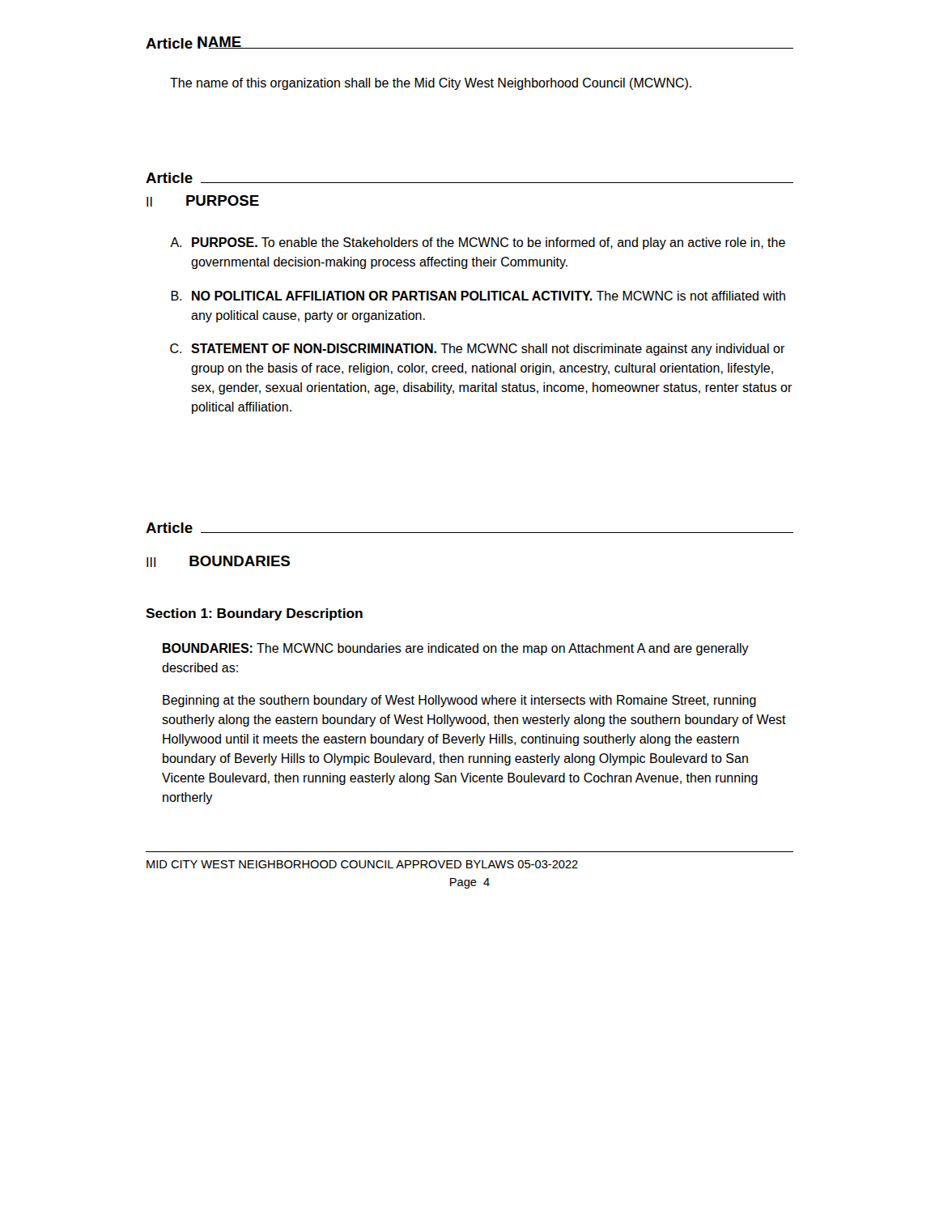Article I
Article I NAME
The name of this organization shall be the Mid City West Neighborhood Council (MCWNC).
Article
II PURPOSE
PURPOSE. To enable the Stakeholders of the MCWNC to be informed of, and play an active role in, the governmental decision-making process affecting their Community.
NO POLITICAL AFFILIATION OR PARTISAN POLITICAL ACTIVITY. The MCWNC is not affiliated with any political cause, party or organization.
STATEMENT OF NON-DISCRIMINATION. The MCWNC shall not discriminate against any individual or group on the basis of race, religion, color, creed, national origin, ancestry, cultural orientation, lifestyle, sex, gender, sexual orientation, age, disability, marital status, income, homeowner status, renter status or political affiliation.
Article
III BOUNDARIES
Section 1: Boundary Description
BOUNDARIES: The MCWNC boundaries are indicated on the map on Attachment A and are generally described as:
Beginning at the southern boundary of West Hollywood where it intersects with Romaine Street, running southerly along the eastern boundary of West Hollywood, then westerly along the southern boundary of West Hollywood until it meets the eastern boundary of Beverly Hills, continuing southerly along the eastern boundary of Beverly Hills to Olympic Boulevard, then running easterly along Olympic Boulevard to San Vicente Boulevard, then running easterly along San Vicente Boulevard to Cochran Avenue, then running northerly
MID CITY WEST NEIGHBORHOOD COUNCIL APPROVED BYLAWS 05-03-2022
Page 4